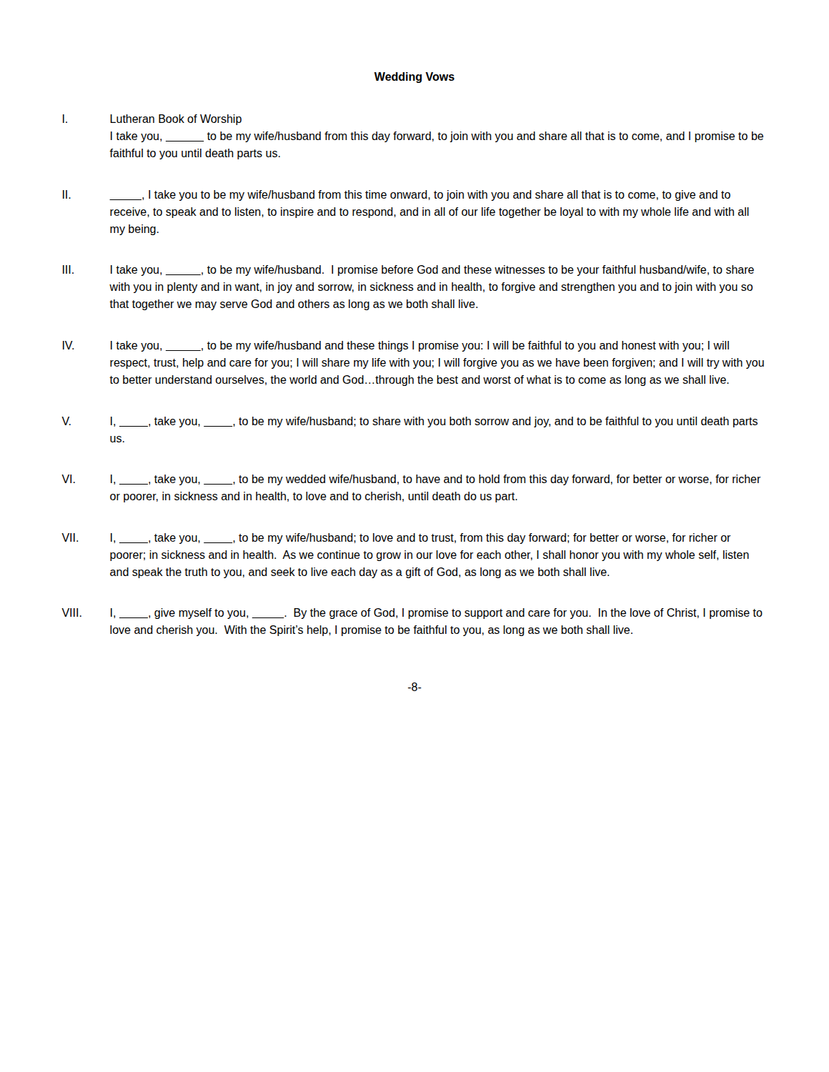Wedding Vows
I. Lutheran Book of Worship I take you, to be my wife/husband from this day forward, to join with you and share all that is to come, and I promise to be faithful to you until death parts us.
II. , I take you to be my wife/husband from this time onward, to join with you and share all that is to come, to give and to receive, to speak and to listen, to inspire and to respond, and in all of our life together be loyal to with my whole life and with all my being.
III. I take you, , to be my wife/husband. I promise before God and these witnesses to be your faithful husband/wife, to share with you in plenty and in want, in joy and sorrow, in sickness and in health, to forgive and strengthen you and to join with you so that together we may serve God and others as long as we both shall live.
IV. I take you, , to be my wife/husband and these things I promise you: I will be faithful to you and honest with you; I will respect, trust, help and care for you; I will share my life with you; I will forgive you as we have been forgiven; and I will try with you to better understand ourselves, the world and God…through the best and worst of what is to come as long as we shall live.
V. I, , take you, , to be my wife/husband; to share with you both sorrow and joy, and to be faithful to you until death parts us.
VI. I, , take you, , to be my wedded wife/husband, to have and to hold from this day forward, for better or worse, for richer or poorer, in sickness and in health, to love and to cherish, until death do us part.
VII. I, , take you, , to be my wife/husband; to love and to trust, from this day forward; for better or worse, for richer or poorer; in sickness and in health. As we continue to grow in our love for each other, I shall honor you with my whole self, listen and speak the truth to you, and seek to live each day as a gift of God, as long as we both shall live.
VIII. I, , give myself to you, . By the grace of God, I promise to support and care for you. In the love of Christ, I promise to love and cherish you. With the Spirit’s help, I promise to be faithful to you, as long as we both shall live.
-8-